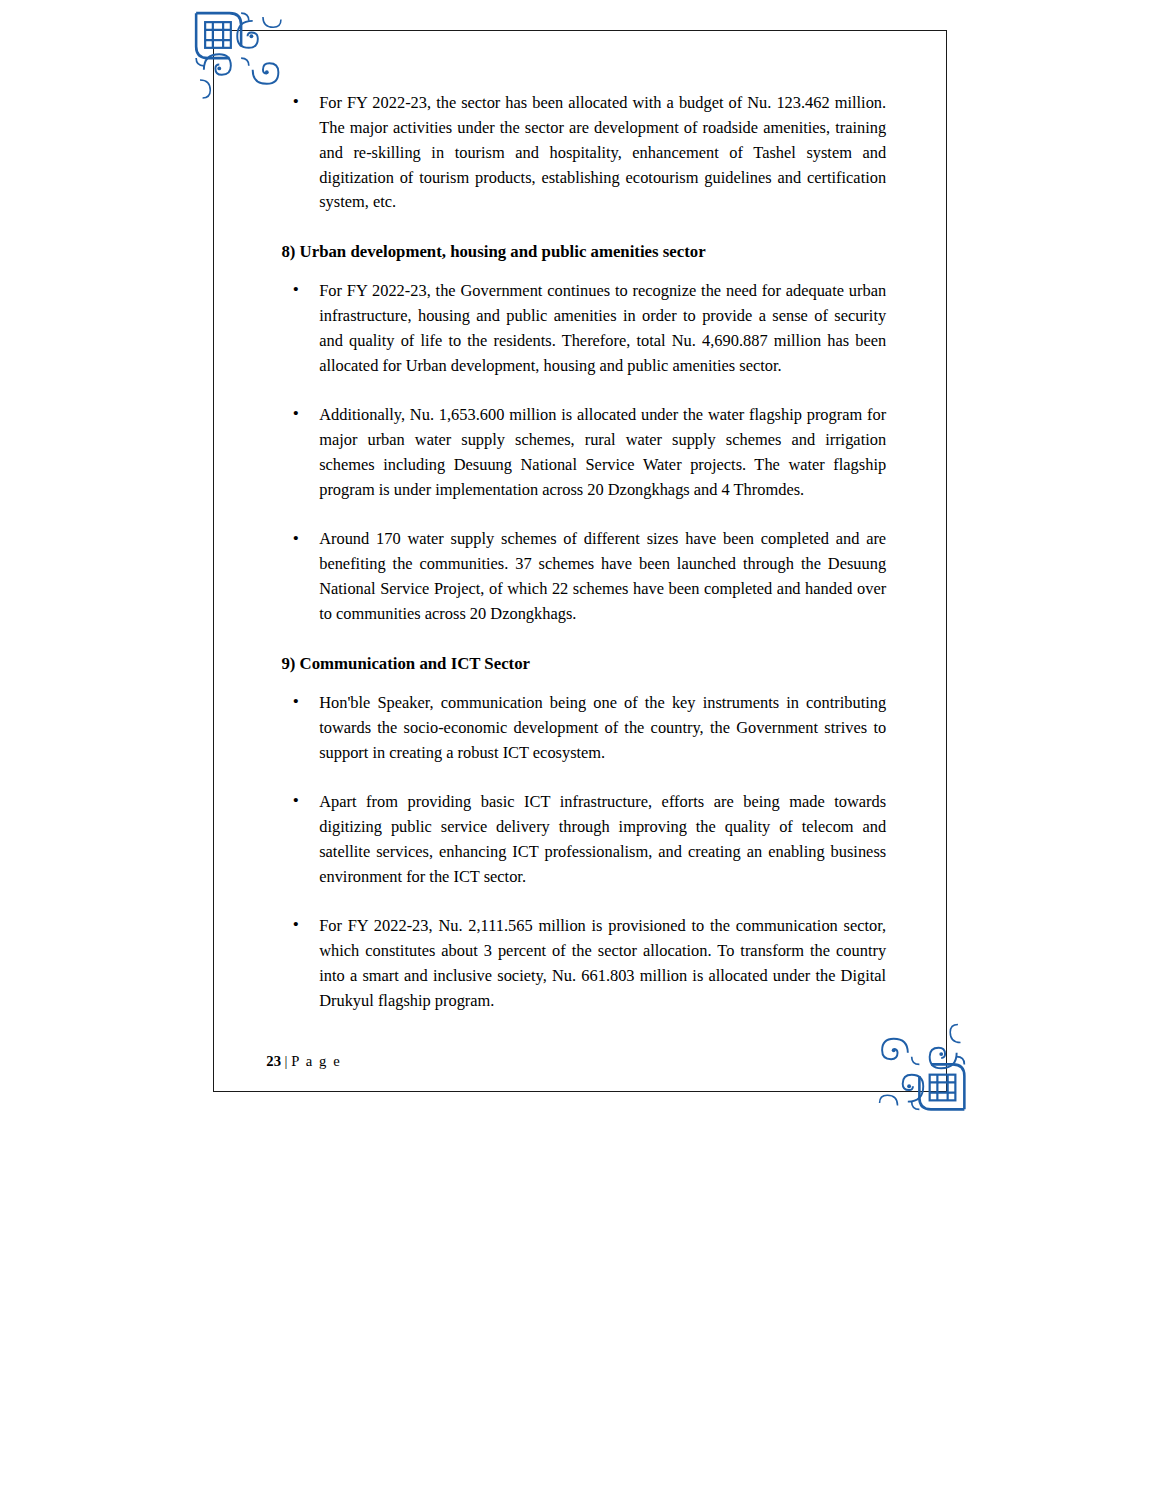For FY 2022-23, the sector has been allocated with a budget of Nu. 123.462 million. The major activities under the sector are development of roadside amenities, training and re-skilling in tourism and hospitality, enhancement of Tashel system and digitization of tourism products, establishing ecotourism guidelines and certification system, etc.
8) Urban development, housing and public amenities sector
For FY 2022-23, the Government continues to recognize the need for adequate urban infrastructure, housing and public amenities in order to provide a sense of security and quality of life to the residents. Therefore, total Nu. 4,690.887 million has been allocated for Urban development, housing and public amenities sector.
Additionally, Nu. 1,653.600 million is allocated under the water flagship program for major urban water supply schemes, rural water supply schemes and irrigation schemes including Desuung National Service Water projects. The water flagship program is under implementation across 20 Dzongkhags and 4 Thromdes.
Around 170 water supply schemes of different sizes have been completed and are benefiting the communities. 37 schemes have been launched through the Desuung National Service Project, of which 22 schemes have been completed and handed over to communities across 20 Dzongkhags.
9) Communication and ICT Sector
Hon'ble Speaker, communication being one of the key instruments in contributing towards the socio-economic development of the country, the Government strives to support in creating a robust ICT ecosystem.
Apart from providing basic ICT infrastructure, efforts are being made towards digitizing public service delivery through improving the quality of telecom and satellite services, enhancing ICT professionalism, and creating an enabling business environment for the ICT sector.
For FY 2022-23, Nu. 2,111.565 million is provisioned to the communication sector, which constitutes about 3 percent of the sector allocation. To transform the country into a smart and inclusive society, Nu. 661.803 million is allocated under the Digital Drukyul flagship program.
23 | P a g e